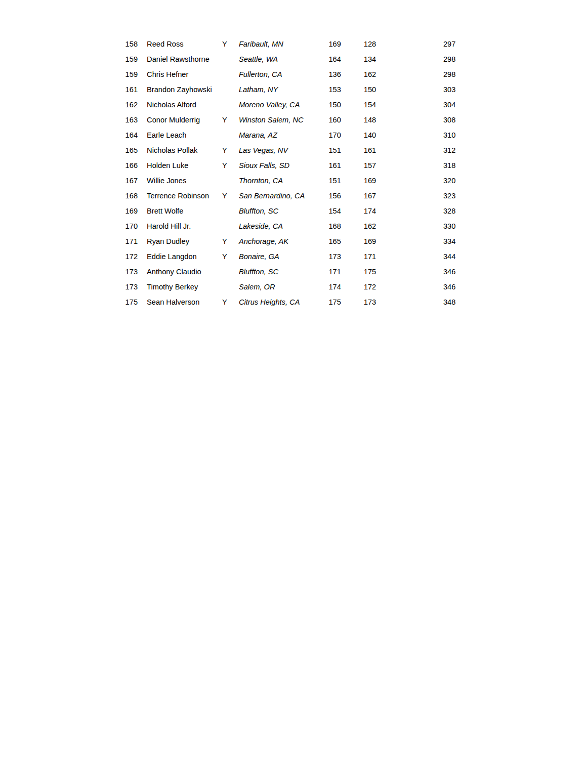| 158 | Reed Ross | Y | Faribault, MN | 169 | 128 | 297 |
| 159 | Daniel Rawsthorne | | Seattle, WA | 164 | 134 | 298 |
| 159 | Chris Hefner | | Fullerton, CA | 136 | 162 | 298 |
| 161 | Brandon Zayhowski | | Latham, NY | 153 | 150 | 303 |
| 162 | Nicholas Alford | | Moreno Valley, CA | 150 | 154 | 304 |
| 163 | Conor Mulderrig | Y | Winston Salem, NC | 160 | 148 | 308 |
| 164 | Earle Leach | | Marana, AZ | 170 | 140 | 310 |
| 165 | Nicholas Pollak | Y | Las Vegas, NV | 151 | 161 | 312 |
| 166 | Holden Luke | Y | Sioux Falls, SD | 161 | 157 | 318 |
| 167 | Willie Jones | | Thornton, CA | 151 | 169 | 320 |
| 168 | Terrence Robinson | Y | San Bernardino, CA | 156 | 167 | 323 |
| 169 | Brett Wolfe | | Bluffton, SC | 154 | 174 | 328 |
| 170 | Harold Hill Jr. | | Lakeside, CA | 168 | 162 | 330 |
| 171 | Ryan Dudley | Y | Anchorage, AK | 165 | 169 | 334 |
| 172 | Eddie Langdon | Y | Bonaire, GA | 173 | 171 | 344 |
| 173 | Anthony Claudio | | Bluffton, SC | 171 | 175 | 346 |
| 173 | Timothy Berkey | | Salem, OR | 174 | 172 | 346 |
| 175 | Sean Halverson | Y | Citrus Heights, CA | 175 | 173 | 348 |